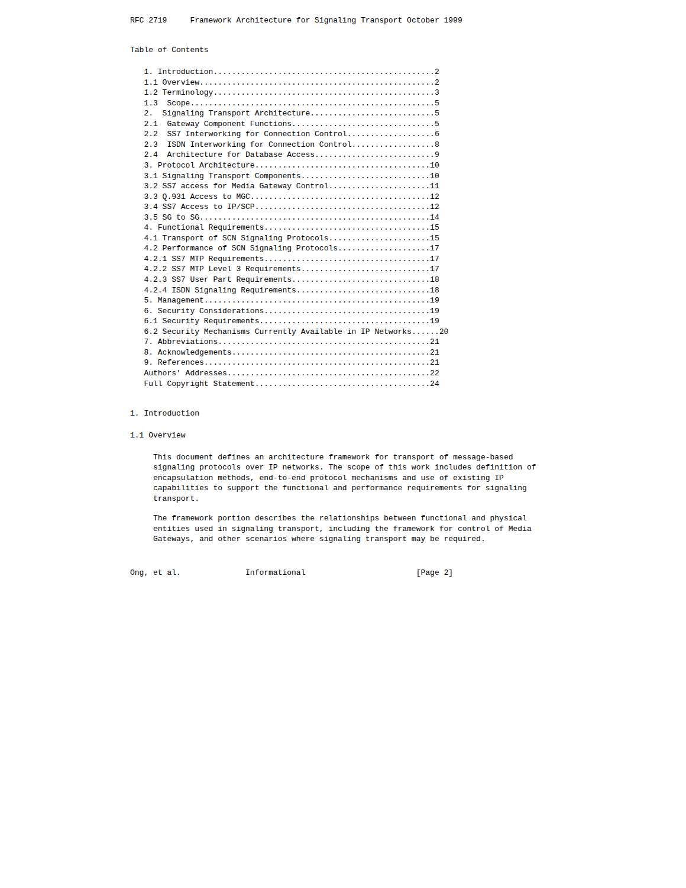RFC 2719     Framework Architecture for Signaling Transport October 1999
Table of Contents
   1. Introduction................................................2
   1.1 Overview...................................................2
   1.2 Terminology................................................3
   1.3  Scope.....................................................5
   2.  Signaling Transport Architecture...........................5
   2.1  Gateway Component Functions...............................5
   2.2  SS7 Interworking for Connection Control...................6
   2.3  ISDN Interworking for Connection Control..................8
   2.4  Architecture for Database Access..........................9
   3. Protocol Architecture......................................10
   3.1 Signaling Transport Components............................10
   3.2 SS7 access for Media Gateway Control......................11
   3.3 Q.931 Access to MGC.......................................12
   3.4 SS7 Access to IP/SCP......................................12
   3.5 SG to SG..................................................14
   4. Functional Requirements....................................15
   4.1 Transport of SCN Signaling Protocols......................15
   4.2 Performance of SCN Signaling Protocols....................17
   4.2.1 SS7 MTP Requirements....................................17
   4.2.2 SS7 MTP Level 3 Requirements............................17
   4.2.3 SS7 User Part Requirements..............................18
   4.2.4 ISDN Signaling Requirements.............................18
   5. Management.................................................19
   6. Security Considerations....................................19
   6.1 Security Requirements.....................................19
   6.2 Security Mechanisms Currently Available in IP Networks......20
   7. Abbreviations..............................................21
   8. Acknowledgements...........................................21
   9. References.................................................21
   Authors' Addresses............................................22
   Full Copyright Statement......................................24
1. Introduction
1.1 Overview
This document defines an architecture framework for transport of message-based signaling protocols over IP networks. The scope of this work includes definition of encapsulation methods, end-to-end protocol mechanisms and use of existing IP capabilities to support the functional and performance requirements for signaling transport.
The framework portion describes the relationships between functional and physical entities used in signaling transport, including the framework for control of Media Gateways, and other scenarios where signaling transport may be required.
Ong, et al.              Informational                        [Page 2]